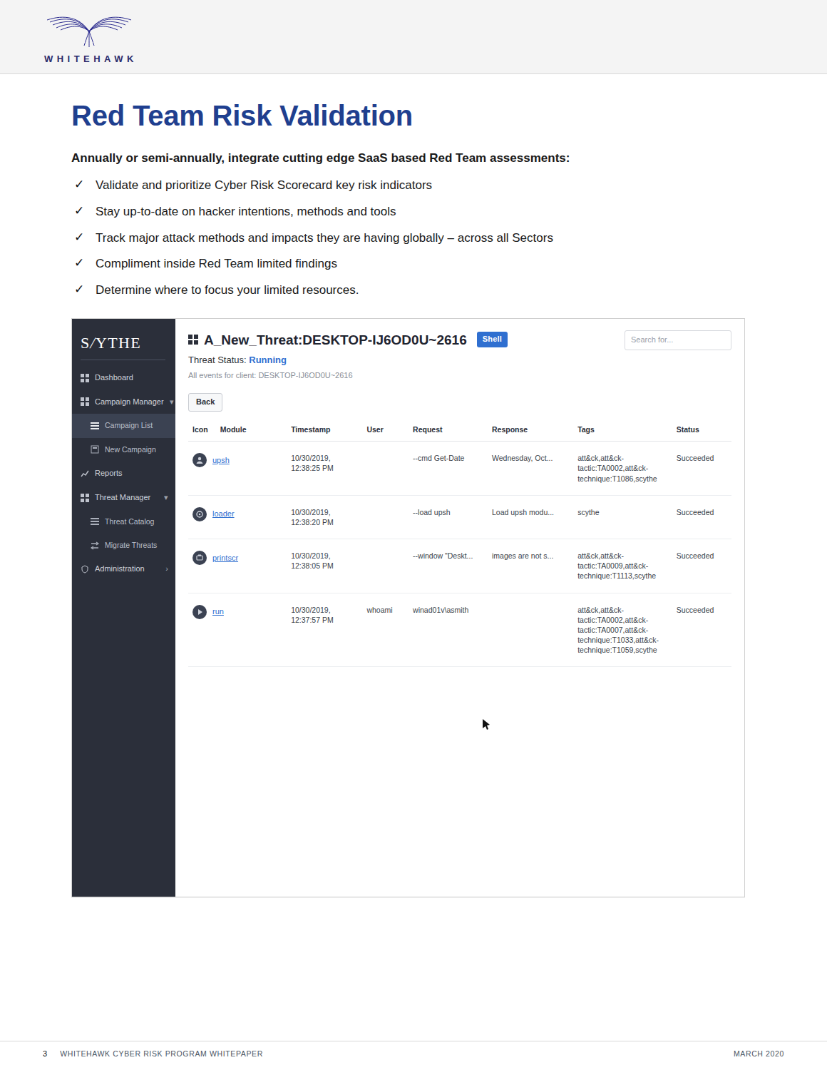WHITEHAWK
Red Team Risk Validation
Annually or semi-annually, integrate cutting edge SaaS based Red Team assessments:
Validate and prioritize Cyber Risk Scorecard key risk indicators
Stay up-to-date on hacker intentions, methods and tools
Track major attack methods and impacts they are having globally – across all Sectors
Compliment inside Red Team limited findings
Determine where to focus your limited resources.
S/YTHE
Dashboard
Campaign Manager ▾
Campaign List
New Campaign
Reports
Threat Manager ▾
Threat Catalog
Migrate Threats
Administration ›
A_New_Threat:DESKTOP-IJ6OD0U~2616 Shell
Threat Status: Running
All events for client: DESKTOP-IJ6OD0U~2616
Search for...
Back
| Icon | Module | Timestamp | User | Request | Response | Tags | Status |
| --- | --- | --- | --- | --- | --- | --- | --- |
| upsh | 10/30/2019, 12:38:25 PM | | --cmd Get-Date | Wednesday, Oct... | att&ck,att&ck-tactic:TA0002,att&ck-technique:T1086,scythe | Succeeded |
| loader | 10/30/2019, 12:38:20 PM | | --load upsh | Load upsh modu... | scythe | Succeeded |
| printscr | 10/30/2019, 12:38:05 PM | | --window "Deskt... | images are not s... | att&ck,att&ck-tactic:TA0009,att&ck-technique:T1113,scythe | Succeeded |
| run | 10/30/2019, 12:37:57 PM | whoami | winad01v\asmith | | att&ck,att&ck-tactic:TA0002,att&ck-tactic:TA0007,att&ck-technique:T1033,att&ck-technique:T1059,scythe | Succeeded |
3 WhiteHawk Cyber Risk Program Whitepaper
March 2020